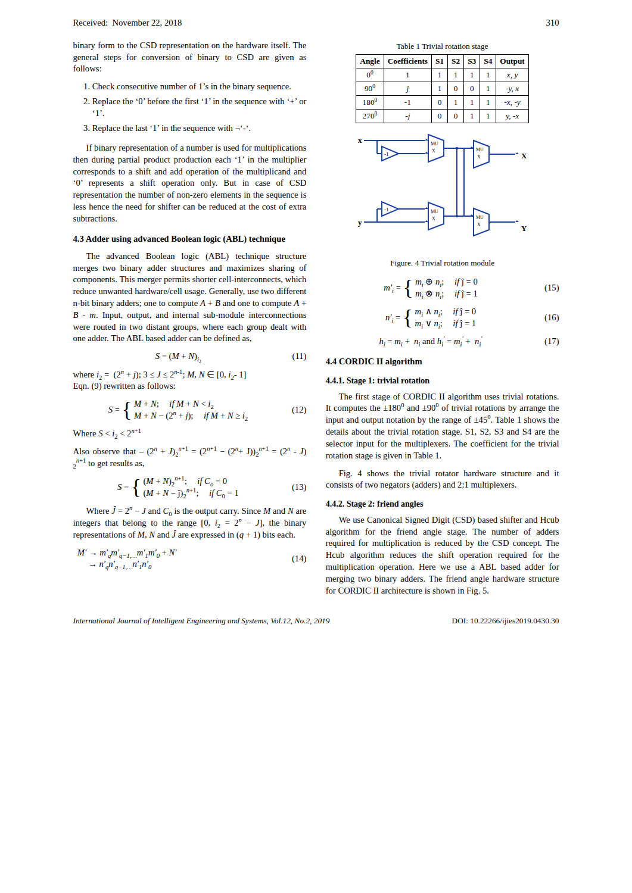Received: November 22, 2018
310
binary form to the CSD representation on the hardware itself. The general steps for conversion of binary to CSD are given as follows:
Check consecutive number of 1’s in the binary sequence.
Replace the ‘0’ before the first ‘1’ in the sequence with ‘+’ or ‘1’.
Replace the last ‘1’ in the sequence with ¬‘-‘.
If binary representation of a number is used for multiplications then during partial product production each ‘1’ in the multiplier corresponds to a shift and add operation of the multiplicand and ‘0’ represents a shift operation only. But in case of CSD representation the number of non-zero elements in the sequence is less hence the need for shifter can be reduced at the cost of extra subtractions.
4.3 Adder using advanced Boolean logic (ABL) technique
The advanced Boolean logic (ABL) technique structure merges two binary adder structures and maximizes sharing of components. This merger permits shorter cell-interconnects, which reduce unwanted hardware/cell usage. Generally, use two different n-bit binary adders; one to compute A + B and one to compute A + B - m. Input, output, and internal sub-module interconnections were routed in two distant groups, where each group dealt with one adder. The ABL based adder can be defined as,
S = (M + N)i2
(11)
where i2 = (2n + j); 3 ≤ J ≤ 2n-1; M, N ∈ [0, i2- 1]
Eqn. (9) rewritten as follows:
S = {
M + N;if M + N < i2
M + N − (2n + j);if M + N ≥ i2
(12)
Where S < i2 < 2n+1
Also observe that – (2n + J)2n+1 = (2n+1 − (2n+ J))2n+1 = (2n - J) 2n+1 to get results as,
S = {
(M + N)2n+1;if Co = 0
(M + N − ĵ)2n+1;if C0 = 1
(13)
Where Ĵ = 2n − J and C0 is the output carry. Since M and N are integers that belong to the range [0, i2 = 2n − J], the binary representations of M, N and Ĵ are expressed in (q + 1) bits each.
M′ → m′qm′q−1,…m′1m′0 + N′
→ n′qn′q−1,…n′1n′0
(14)
Table 1 Trivial rotation stage
| Angle | Coefficients | S1 | S2 | S3 | S4 | Output |
| --- | --- | --- | --- | --- | --- | --- |
| 0 0 | 1 | 1 | 1 | 1 | 1 | x, y |
| 90 0 | j | 1 | 0 | 0 | 1 | -y, x |
| 180 0 | -1 | 0 | 1 | 1 | 1 | -x, -y |
| 270 0 | -j | 0 | 0 | 1 | 1 | y, -x |
x y X Y -1 MU X MU X -1 MU X MU X
Figure. 4 Trivial rotation module
m′i = {
mi ⊕ ni;if ĵ = 0
mi ⊗ ni;if ĵ = 1
(15)
n′i = {
mi ∧ ni;if ĵ = 0
mi ∨ ni;if ĵ = 1
(16)
hi = mi + ni and hi′ = mi′ + ni′
(17)
4.4 CORDIC II algorithm
4.4.1. Stage 1: trivial rotation
The first stage of CORDIC II algorithm uses trivial rotations. It computes the ±1800 and ±900 of trivial rotations by arrange the input and output notation by the range of ±450. Table 1 shows the details about the trivial rotation stage. S1, S2, S3 and S4 are the selector input for the multiplexers. The coefficient for the trivial rotation stage is given in Table 1.
Fig. 4 shows the trivial rotator hardware structure and it consists of two negators (adders) and 2:1 multiplexers.
4.4.2. Stage 2: friend angles
We use Canonical Signed Digit (CSD) based shifter and Hcub algorithm for the friend angle stage. The number of adders required for multiplication is reduced by the CSD concept. The Hcub algorithm reduces the shift operation required for the multiplication operation. Here we use a ABL based adder for merging two binary adders. The friend angle hardware structure for CORDIC II architecture is shown in Fig. 5.
International Journal of Intelligent Engineering and Systems, Vol.12, No.2, 2019
DOI: 10.22266/ijies2019.0430.30